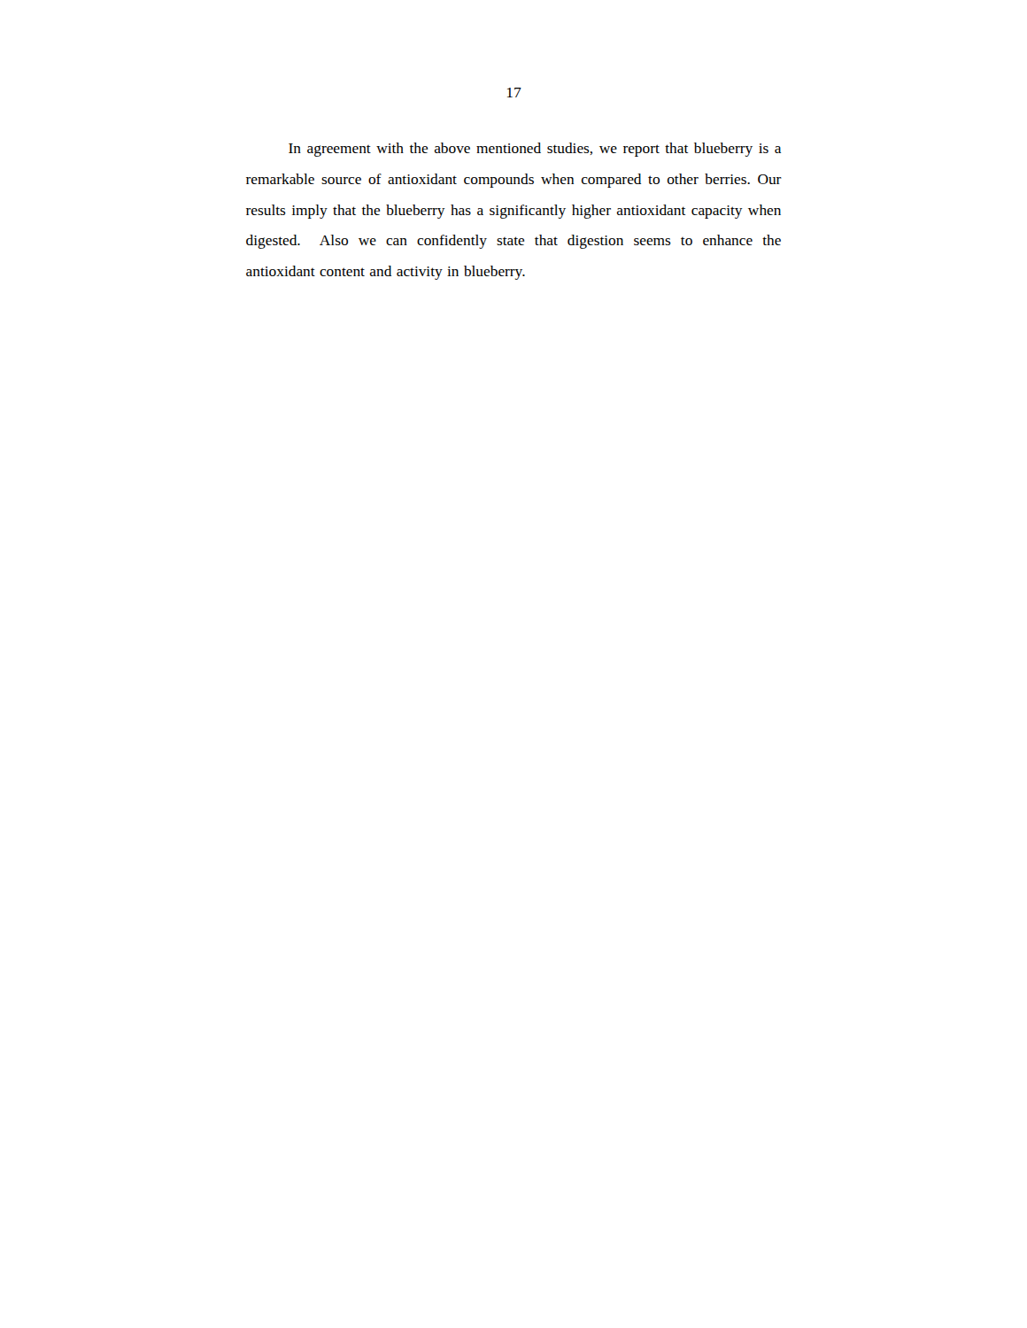17
In agreement with the above mentioned studies, we report that blueberry is a remarkable source of antioxidant compounds when compared to other berries. Our results imply that the blueberry has a significantly higher antioxidant capacity when digested. Also we can confidently state that digestion seems to enhance the antioxidant content and activity in blueberry.